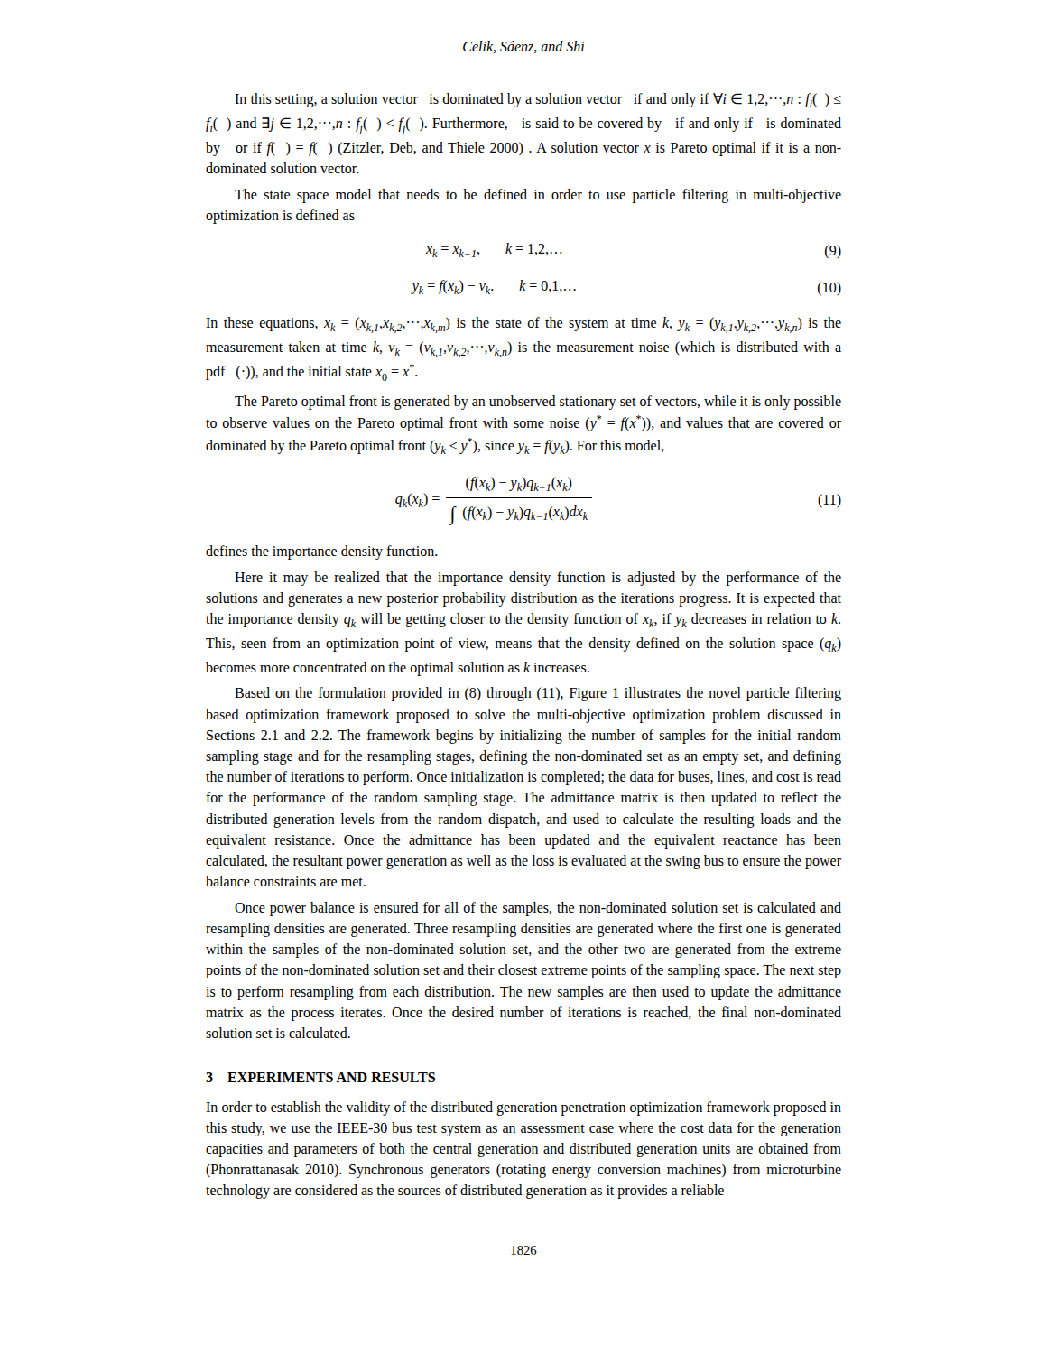Celik, Sáenz, and Shi
In this setting, a solution vector is dominated by a solution vector if and only if ∀i ∈ 1,2,···,n : fi( ) ≤ fi( ) and ∃j ∈ 1,2,···,n : fj( ) < fj( ). Furthermore, is said to be covered by if and only if is dominated by or if f( ) = f( ) (Zitzler, Deb, and Thiele 2000) . A solution vector x is Pareto optimal if it is a non-dominated solution vector.
The state space model that needs to be defined in order to use particle filtering in multi-objective optimization is defined as
xk = xk−1, k = 1,2,…
(9)
yk = f(xk) − vk. k = 0,1,…
(10)
In these equations, xk = (xk,1,xk,2,···,xk,m) is the state of the system at time k, yk = (yk,1,yk,2,···,yk,n) is the measurement taken at time k, vk = (vk,1,vk,2,···,vk,n) is the measurement noise (which is distributed with a pdf (·)), and the initial state x 0 = x*.
The Pareto optimal front is generated by an unobserved stationary set of vectors, while it is only possible to observe values on the Pareto optimal front with some noise (y* = f(x*)), and values that are covered or dominated by the Pareto optimal front (yk ≤ y*), since yk = f(yk). For this model,
qk(xk) = (f(xk) − yk)qk−1(xk) ∫ (f(xk) − yk)qk−1(xk)dxk
(11)
defines the importance density function.
Here it may be realized that the importance density function is adjusted by the performance of the solutions and generates a new posterior probability distribution as the iterations progress. It is expected that the importance density qk will be getting closer to the density function of xk, if yk decreases in relation to k. This, seen from an optimization point of view, means that the density defined on the solution space (qk) becomes more concentrated on the optimal solution as k increases.
Based on the formulation provided in (8) through (11), Figure 1 illustrates the novel particle filtering based optimization framework proposed to solve the multi-objective optimization problem discussed in Sections 2.1 and 2.2. The framework begins by initializing the number of samples for the initial random sampling stage and for the resampling stages, defining the non-dominated set as an empty set, and defining the number of iterations to perform. Once initialization is completed; the data for buses, lines, and cost is read for the performance of the random sampling stage. The admittance matrix is then updated to reflect the distributed generation levels from the random dispatch, and used to calculate the resulting loads and the equivalent resistance. Once the admittance has been updated and the equivalent reactance has been calculated, the resultant power generation as well as the loss is evaluated at the swing bus to ensure the power balance constraints are met.
Once power balance is ensured for all of the samples, the non-dominated solution set is calculated and resampling densities are generated. Three resampling densities are generated where the first one is generated within the samples of the non-dominated solution set, and the other two are generated from the extreme points of the non-dominated solution set and their closest extreme points of the sampling space. The next step is to perform resampling from each distribution. The new samples are then used to update the admittance matrix as the process iterates. Once the desired number of iterations is reached, the final non-dominated solution set is calculated.
3 Experiments and Results
In order to establish the validity of the distributed generation penetration optimization framework proposed in this study, we use the IEEE-30 bus test system as an assessment case where the cost data for the generation capacities and parameters of both the central generation and distributed generation units are obtained from (Phonrattanasak 2010). Synchronous generators (rotating energy conversion machines) from microturbine technology are considered as the sources of distributed generation as it provides a reliable
1826